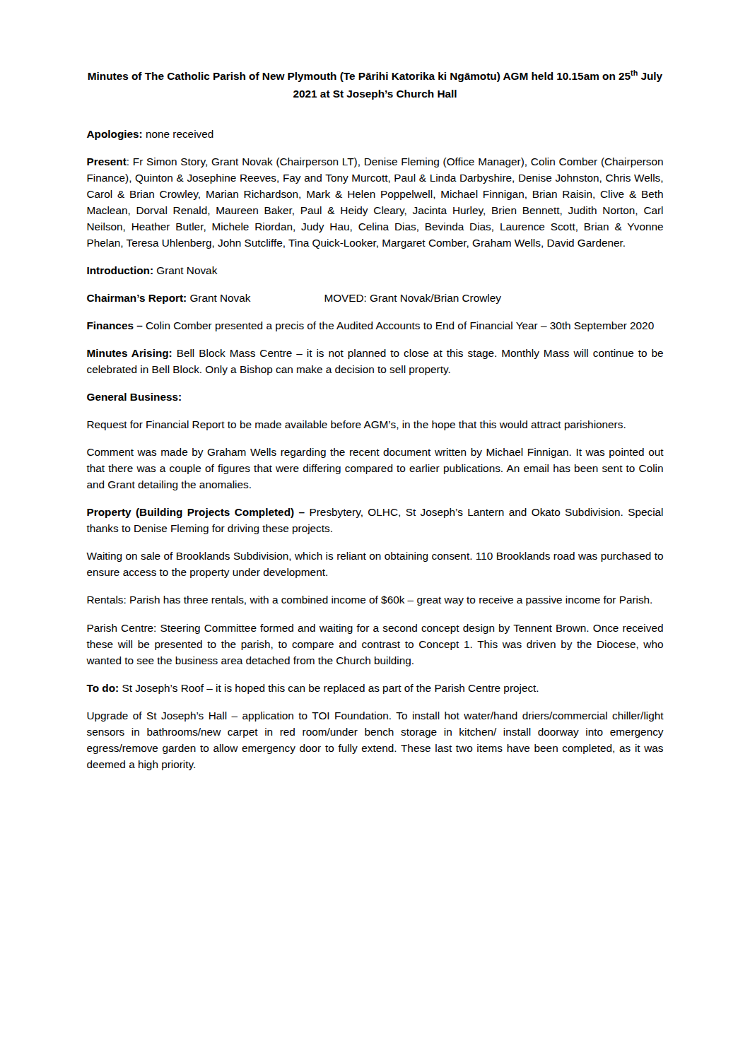Minutes of The Catholic Parish of New Plymouth (Te Pārihi Katorika ki Ngāmotu) AGM held 10.15am on 25th July 2021 at St Joseph’s Church Hall
Apologies: none received
Present: Fr Simon Story, Grant Novak (Chairperson LT), Denise Fleming (Office Manager), Colin Comber (Chairperson Finance), Quinton & Josephine Reeves, Fay and Tony Murcott, Paul & Linda Darbyshire, Denise Johnston, Chris Wells, Carol & Brian Crowley, Marian Richardson, Mark & Helen Poppelwell, Michael Finnigan, Brian Raisin, Clive & Beth Maclean, Dorval Renald, Maureen Baker, Paul & Heidy Cleary, Jacinta Hurley, Brien Bennett, Judith Norton, Carl Neilson, Heather Butler, Michele Riordan, Judy Hau, Celina Dias, Bevinda Dias, Laurence Scott, Brian & Yvonne Phelan, Teresa Uhlenberg, John Sutcliffe, Tina Quick-Looker, Margaret Comber, Graham Wells, David Gardener.
Introduction: Grant Novak
Chairman’s Report: Grant Novak MOVED: Grant Novak/Brian Crowley
Finances – Colin Comber presented a precis of the Audited Accounts to End of Financial Year – 30th September 2020
Minutes Arising: Bell Block Mass Centre – it is not planned to close at this stage. Monthly Mass will continue to be celebrated in Bell Block. Only a Bishop can make a decision to sell property.
General Business:
Request for Financial Report to be made available before AGM’s, in the hope that this would attract parishioners.
Comment was made by Graham Wells regarding the recent document written by Michael Finnigan. It was pointed out that there was a couple of figures that were differing compared to earlier publications. An email has been sent to Colin and Grant detailing the anomalies.
Property (Building Projects Completed) – Presbytery, OLHC, St Joseph’s Lantern and Okato Subdivision. Special thanks to Denise Fleming for driving these projects.
Waiting on sale of Brooklands Subdivision, which is reliant on obtaining consent. 110 Brooklands road was purchased to ensure access to the property under development.
Rentals: Parish has three rentals, with a combined income of $60k – great way to receive a passive income for Parish.
Parish Centre: Steering Committee formed and waiting for a second concept design by Tennent Brown. Once received these will be presented to the parish, to compare and contrast to Concept 1. This was driven by the Diocese, who wanted to see the business area detached from the Church building.
To do: St Joseph’s Roof – it is hoped this can be replaced as part of the Parish Centre project.
Upgrade of St Joseph’s Hall – application to TOI Foundation. To install hot water/hand driers/commercial chiller/light sensors in bathrooms/new carpet in red room/under bench storage in kitchen/ install doorway into emergency egress/remove garden to allow emergency door to fully extend. These last two items have been completed, as it was deemed a high priority.